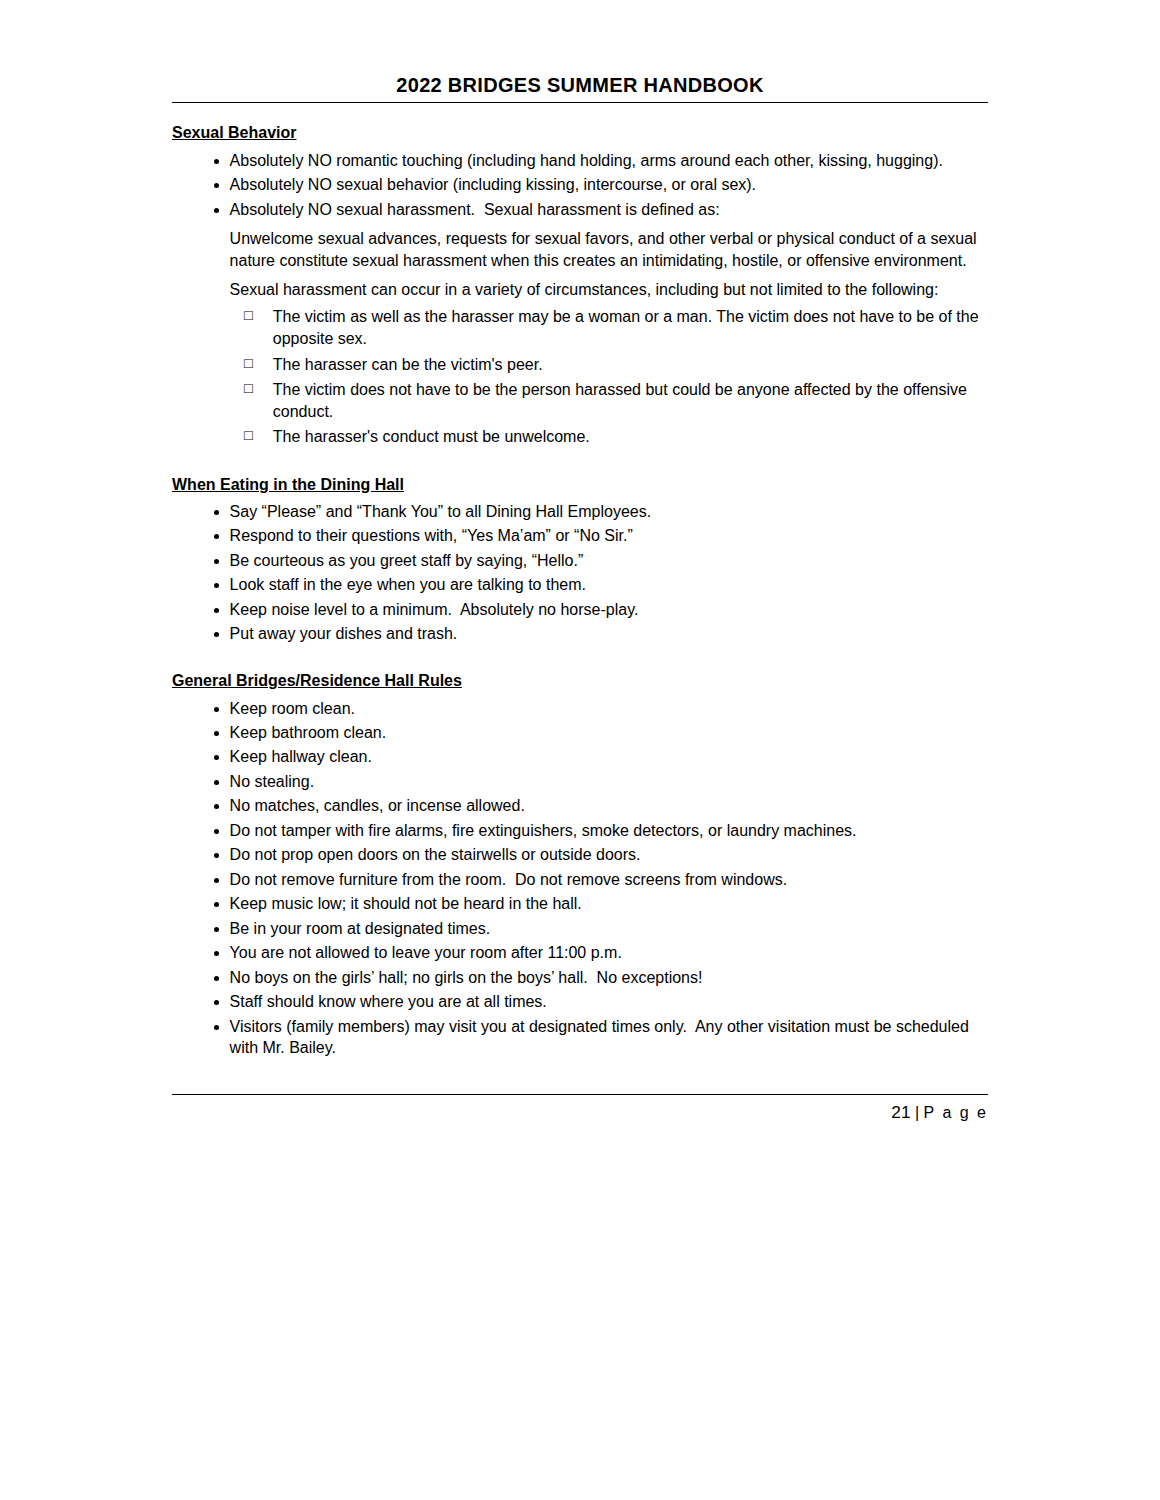2022 BRIDGES SUMMER HANDBOOK
Sexual Behavior
Absolutely NO romantic touching (including hand holding, arms around each other, kissing, hugging).
Absolutely NO sexual behavior (including kissing, intercourse, or oral sex).
Absolutely NO sexual harassment. Sexual harassment is defined as:
Unwelcome sexual advances, requests for sexual favors, and other verbal or physical conduct of a sexual nature constitute sexual harassment when this creates an intimidating, hostile, or offensive environment.
Sexual harassment can occur in a variety of circumstances, including but not limited to the following:
The victim as well as the harasser may be a woman or a man. The victim does not have to be of the opposite sex.
The harasser can be the victim's peer.
The victim does not have to be the person harassed but could be anyone affected by the offensive conduct.
The harasser's conduct must be unwelcome.
When Eating in the Dining Hall
Say “Please” and “Thank You” to all Dining Hall Employees.
Respond to their questions with, “Yes Ma’am” or “No Sir.”
Be courteous as you greet staff by saying, “Hello.”
Look staff in the eye when you are talking to them.
Keep noise level to a minimum. Absolutely no horse-play.
Put away your dishes and trash.
General Bridges/Residence Hall Rules
Keep room clean.
Keep bathroom clean.
Keep hallway clean.
No stealing.
No matches, candles, or incense allowed.
Do not tamper with fire alarms, fire extinguishers, smoke detectors, or laundry machines.
Do not prop open doors on the stairwells or outside doors.
Do not remove furniture from the room. Do not remove screens from windows.
Keep music low; it should not be heard in the hall.
Be in your room at designated times.
You are not allowed to leave your room after 11:00 p.m.
No boys on the girls’ hall; no girls on the boys’ hall. No exceptions!
Staff should know where you are at all times.
Visitors (family members) may visit you at designated times only. Any other visitation must be scheduled with Mr. Bailey.
21 | P a g e